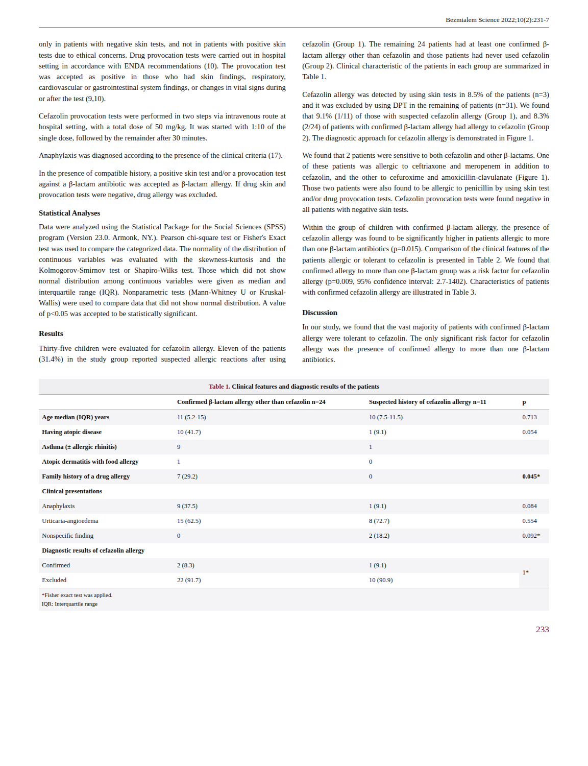Bezmialem Science 2022;10(2):231-7
only in patients with negative skin tests, and not in patients with positive skin tests due to ethical concerns. Drug provocation tests were carried out in hospital setting in accordance with ENDA recommendations (10). The provocation test was accepted as positive in those who had skin findings, respiratory, cardiovascular or gastrointestinal system findings, or changes in vital signs during or after the test (9,10).
Cefazolin provocation tests were performed in two steps via intravenous route at hospital setting, with a total dose of 50 mg/kg. It was started with 1:10 of the single dose, followed by the remainder after 30 minutes.
Anaphylaxis was diagnosed according to the presence of the clinical criteria (17).
In the presence of compatible history, a positive skin test and/or a provocation test against a β-lactam antibiotic was accepted as β-lactam allergy. If drug skin and provocation tests were negative, drug allergy was excluded.
Statistical Analyses
Data were analyzed using the Statistical Package for the Social Sciences (SPSS) program (Version 23.0. Armonk, NY.). Pearson chi-square test or Fisher's Exact test was used to compare the categorized data. The normality of the distribution of continuous variables was evaluated with the skewness-kurtosis and the Kolmogorov-Smirnov test or Shapiro-Wilks test. Those which did not show normal distribution among continuous variables were given as median and interquartile range (IQR). Nonparametric tests (Mann-Whitney U or Kruskal-Wallis) were used to compare data that did not show normal distribution. A value of p<0.05 was accepted to be statistically significant.
Results
Thirty-five children were evaluated for cefazolin allergy. Eleven of the patients (31.4%) in the study group reported suspected allergic reactions after using cefazolin (Group 1). The remaining 24 patients had at least one confirmed β-lactam allergy other than cefazolin and those patients had never used cefazolin (Group 2). Clinical characteristic of the patients in each group are summarized in Table 1.
Cefazolin allergy was detected by using skin tests in 8.5% of the patients (n=3) and it was excluded by using DPT in the remaining of patients (n=31). We found that 9.1% (1/11) of those with suspected cefazolin allergy (Group 1), and 8.3% (2/24) of patients with confirmed β-lactam allergy had allergy to cefazolin (Group 2). The diagnostic approach for cefazolin allergy is demonstrated in Figure 1.
We found that 2 patients were sensitive to both cefazolin and other β-lactams. One of these patients was allergic to ceftriaxone and meropenem in addition to cefazolin, and the other to cefuroxime and amoxicillin-clavulanate (Figure 1). Those two patients were also found to be allergic to penicillin by using skin test and/or drug provocation tests. Cefazolin provocation tests were found negative in all patients with negative skin tests.
Within the group of children with confirmed β-lactam allergy, the presence of cefazolin allergy was found to be significantly higher in patients allergic to more than one β-lactam antibiotics (p=0.015). Comparison of the clinical features of the patients allergic or tolerant to cefazolin is presented in Table 2. We found that confirmed allergy to more than one β-lactam group was a risk factor for cefazolin allergy (p=0.009, 95% confidence interval: 2.7-1402). Characteristics of patients with confirmed cefazolin allergy are illustrated in Table 3.
Discussion
In our study, we found that the vast majority of patients with confirmed β-lactam allergy were tolerant to cefazolin. The only significant risk factor for cefazolin allergy was the presence of confirmed allergy to more than one β-lactam antibiotics.
Table 1. Clinical features and diagnostic results of the patients
| | Confirmed β-lactam allergy other than cefazolin n=24 | Suspected history of cefazolin allergy n=11 | p |
| --- | --- | --- | --- |
| Age median (IQR) years | 11 (5.2-15) | 10 (7.5-11.5) | 0.713 |
| Having atopic disease | 10 (41.7) | 1 (9.1) | 0.054 |
| Asthma (± allergic rhinitis) | 9 | 1 | |
| Atopic dermatitis with food allergy | 1 | 0 | |
| Family history of a drug allergy | 7 (29.2) | 0 | 0.045* |
| Clinical presentations | | | |
| Anaphylaxis | 9 (37.5) | 1 (9.1) | 0.084 |
| Urticaria-angioedema | 15 (62.5) | 8 (72.7) | 0.554 |
| Nonspecific finding | 0 | 2 (18.2) | 0.092* |
| Diagnostic results of cefazolin allergy | | | |
| Confirmed | 2 (8.3) | 1 (9.1) | 1* |
| Excluded | 22 (91.7) | 10 (90.9) |
| *Fisher exact test was applied. IQR: Interquartile range |
233